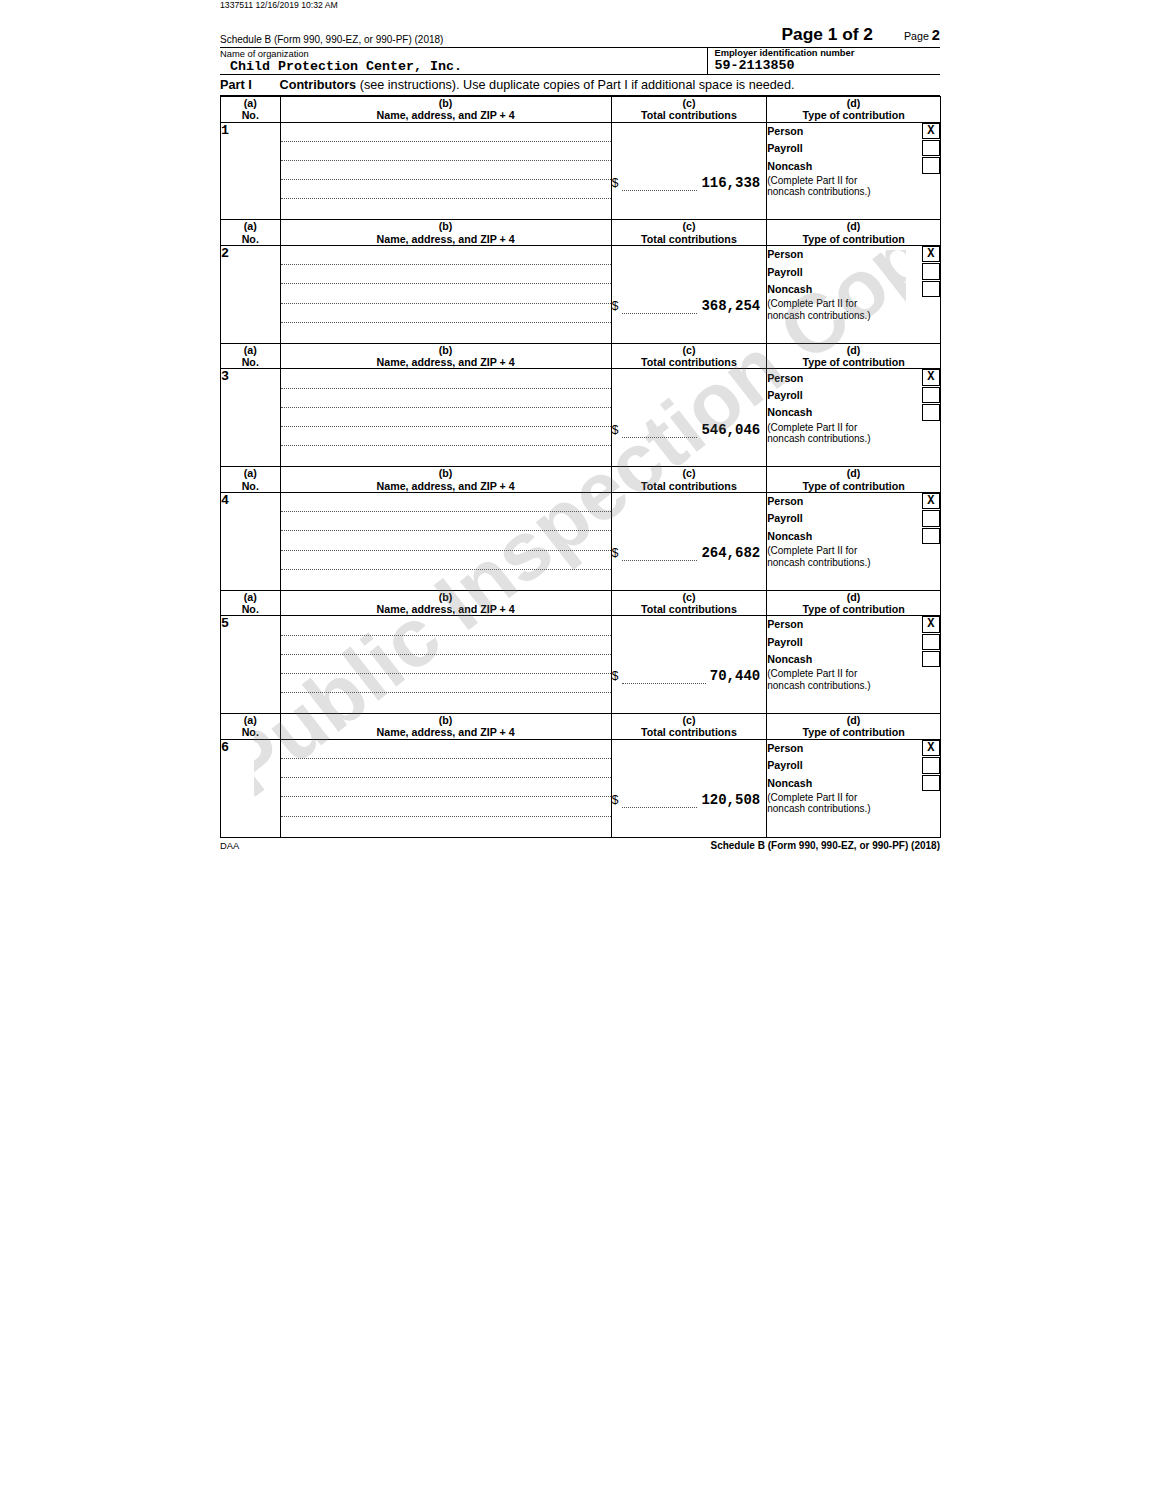1337511 12/16/2019 10:32 AM
Schedule B (Form 990, 990-EZ, or 990-PF) (2018)
Page 1 of 2 Page 2
Name of organization
Child Protection Center, Inc.
Employer identification number
59-2113850
Part I
Contributors (see instructions). Use duplicate copies of Part I if additional space is needed.
| (a) No. | (b) Name, address, and ZIP + 4 | (c) Total contributions | (d) Type of contribution |
| 1 | | $ 116,338 | Person X Payroll Noncash (Complete Part II for noncash contributions.) |
| (a) No. | (b) Name, address, and ZIP + 4 | (c) Total contributions | (d) Type of contribution |
| 2 | | $ 368,254 | Person X Payroll Noncash (Complete Part II for noncash contributions.) |
| (a) No. | (b) Name, address, and ZIP + 4 | (c) Total contributions | (d) Type of contribution |
| 3 | | $ 546,046 | Person X Payroll Noncash (Complete Part II for noncash contributions.) |
| (a) No. | (b) Name, address, and ZIP + 4 | (c) Total contributions | (d) Type of contribution |
| 4 | | $ 264,682 | Person X Payroll Noncash (Complete Part II for noncash contributions.) |
| (a) No. | (b) Name, address, and ZIP + 4 | (c) Total contributions | (d) Type of contribution |
| 5 | | $ 70,440 | Person X Payroll Noncash (Complete Part II for noncash contributions.) |
| (a) No. | (b) Name, address, and ZIP + 4 | (c) Total contributions | (d) Type of contribution |
| 6 | | $ 120,508 | Person X Payroll Noncash (Complete Part II for noncash contributions.) |
DAA
Schedule B (Form 990, 990-EZ, or 990-PF) (2018)
Public Inspection Copy